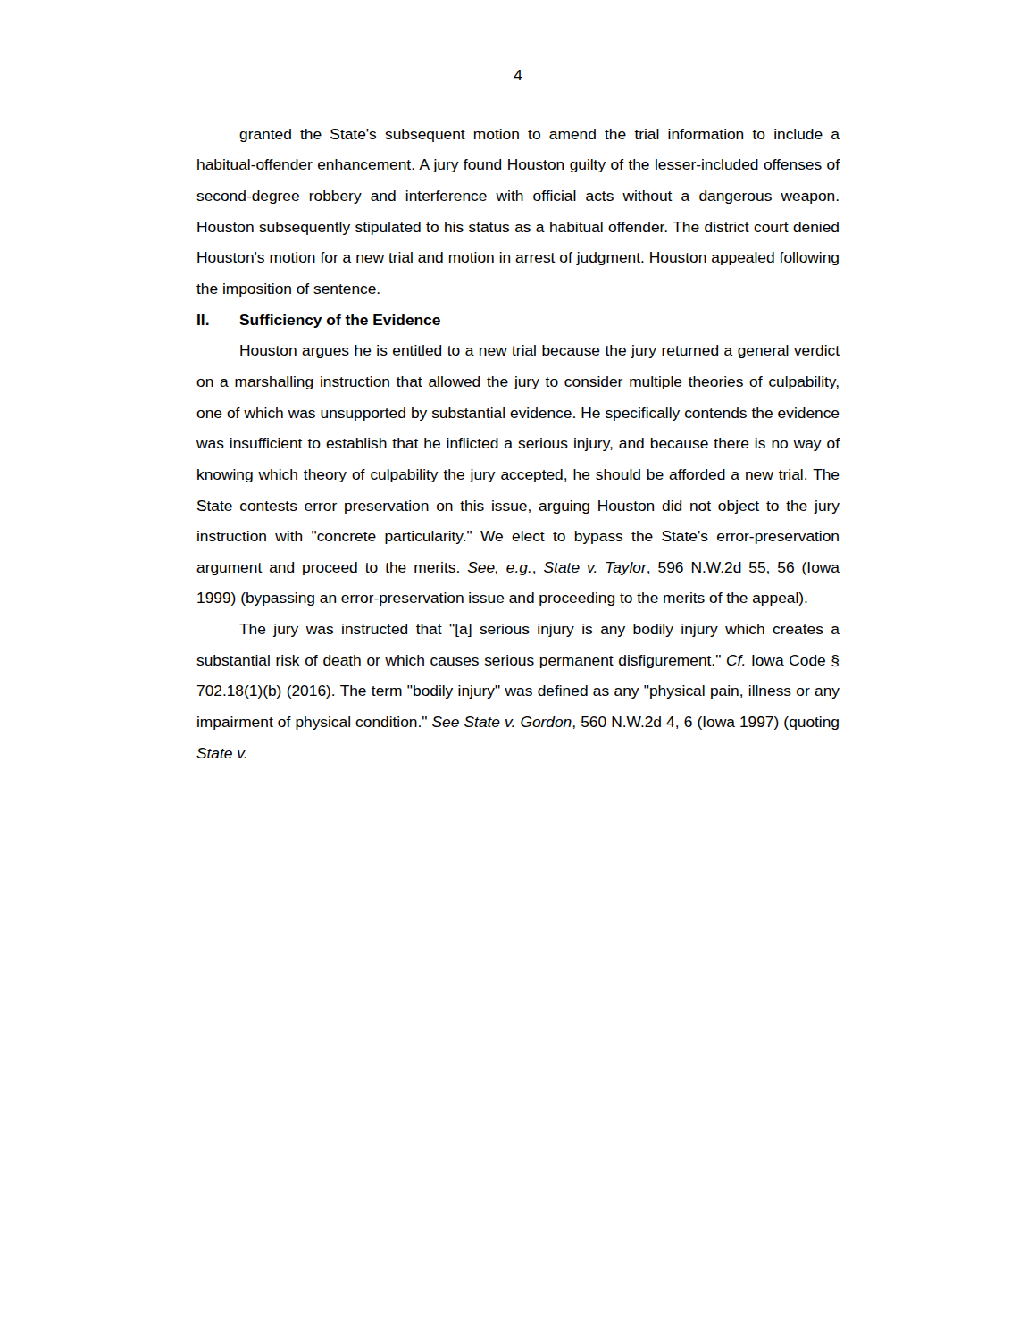4
granted the State's subsequent motion to amend the trial information to include a habitual-offender enhancement. A jury found Houston guilty of the lesser-included offenses of second-degree robbery and interference with official acts without a dangerous weapon. Houston subsequently stipulated to his status as a habitual offender. The district court denied Houston's motion for a new trial and motion in arrest of judgment. Houston appealed following the imposition of sentence.
II. Sufficiency of the Evidence
Houston argues he is entitled to a new trial because the jury returned a general verdict on a marshalling instruction that allowed the jury to consider multiple theories of culpability, one of which was unsupported by substantial evidence. He specifically contends the evidence was insufficient to establish that he inflicted a serious injury, and because there is no way of knowing which theory of culpability the jury accepted, he should be afforded a new trial. The State contests error preservation on this issue, arguing Houston did not object to the jury instruction with "concrete particularity." We elect to bypass the State's error-preservation argument and proceed to the merits. See, e.g., State v. Taylor, 596 N.W.2d 55, 56 (Iowa 1999) (bypassing an error-preservation issue and proceeding to the merits of the appeal).
The jury was instructed that "[a] serious injury is any bodily injury which creates a substantial risk of death or which causes serious permanent disfigurement." Cf. Iowa Code § 702.18(1)(b) (2016). The term "bodily injury" was defined as any "physical pain, illness or any impairment of physical condition." See State v. Gordon, 560 N.W.2d 4, 6 (Iowa 1997) (quoting State v.